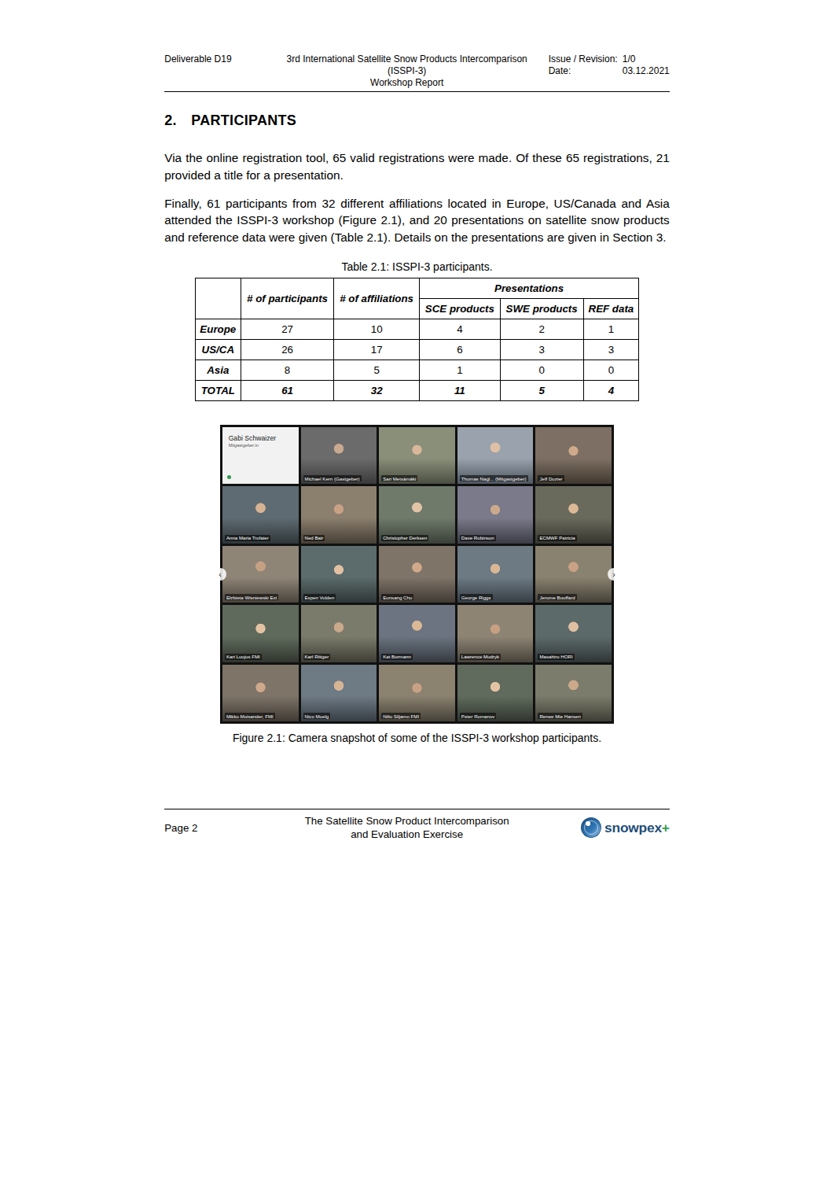Deliverable D19
3rd International Satellite Snow Products Intercomparison (ISSPI-3)
Workshop Report
| Issue / Revision: | 1/0 |
| Date: | 03.12.2021 |
2. PARTICIPANTS
Via the online registration tool, 65 valid registrations were made. Of these 65 registrations, 21 provided a title for a presentation.
Finally, 61 participants from 32 different affiliations located in Europe, US/Canada and Asia attended the ISSPI-3 workshop (Figure 2.1), and 20 presentations on satellite snow products and reference data were given (Table 2.1). Details on the presentations are given in Section 3.
Table 2.1: ISSPI-3 participants.
| | # of participants | # of affiliations | Presentations |
| --- | --- | --- | --- |
| SCE products | SWE products | REF data |
| Europe | 27 | 10 | 4 | 2 | 1 |
| US/CA | 26 | 17 | 6 | 3 | 3 |
| Asia | 8 | 5 | 1 | 0 | 0 |
| TOTAL | 61 | 32 | 11 | 5 | 4 |
‹
›
Gabi SchwaizerMitgastgeber:in
Michael Kern (Gastgeber)
Sari Metsämäki
Thomas Nagl... (Mitgastgeber)
Jeff Dozier
Anna Maria Trofaier
Ned Bair
Christopher Derksen
Dave Robinson
ECMWF Patricia
Elzbieta Wisniewski Ext
Espen Volden
Eunsang Cho
George Riggs
Jerome Bouffard
Kari Luojus FMI
Karl Rittger
Kat Bormann
Lawrence Mudryk
Masahiro HORI
Mikko Moisander, FMI
Nico Moelg
Niilo Siljamo FMI
Peter Romanov
Renee Mie Hansen
Figure 2.1: Camera snapshot of some of the ISSPI-3 workshop participants.
Page 2
The Satellite Snow Product Intercomparison
and Evaluation Exercise
snowpex+